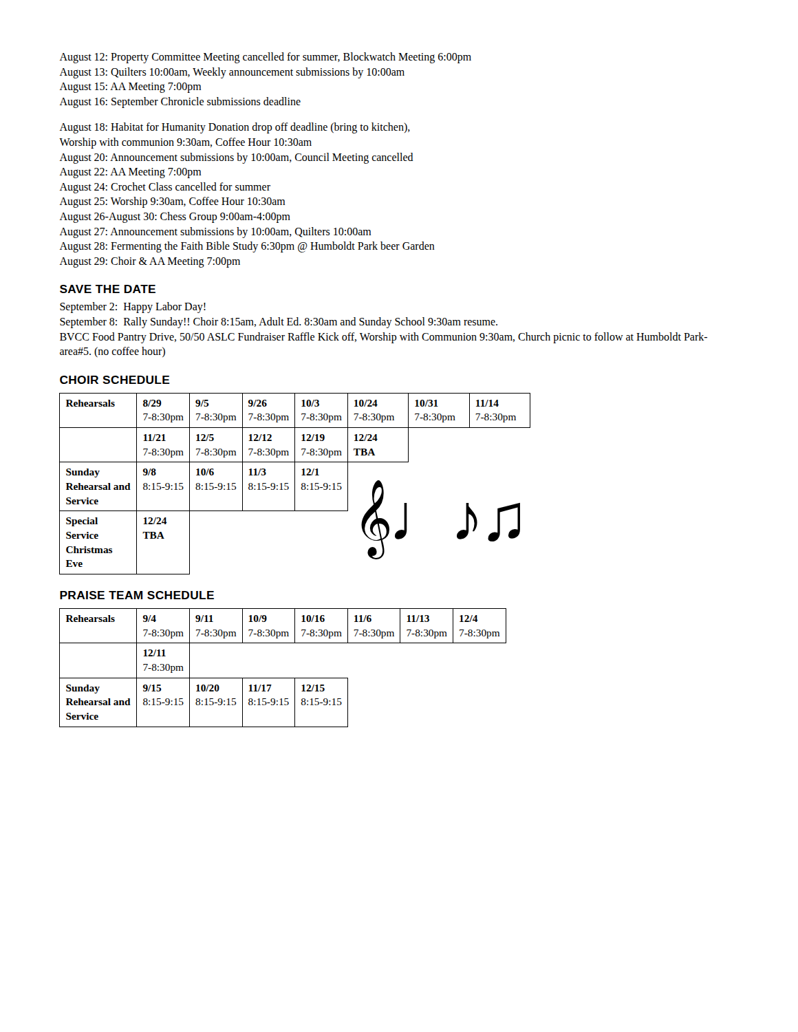August 12: Property Committee Meeting cancelled for summer, Blockwatch Meeting 6:00pm
August 13: Quilters 10:00am, Weekly announcement submissions by 10:00am
August 15: AA Meeting 7:00pm
August 16: September Chronicle submissions deadline
August 18: Habitat for Humanity Donation drop off deadline (bring to kitchen),
Worship with communion 9:30am, Coffee Hour 10:30am
August 20: Announcement submissions by 10:00am, Council Meeting cancelled
August 22: AA Meeting 7:00pm
August 24: Crochet Class cancelled for summer
August 25: Worship 9:30am, Coffee Hour 10:30am
August 26-August 30: Chess Group 9:00am-4:00pm
August 27: Announcement submissions by 10:00am, Quilters 10:00am
August 28: Fermenting the Faith Bible Study 6:30pm @ Humboldt Park beer Garden
August 29: Choir & AA Meeting 7:00pm
SAVE THE DATE
September 2: Happy Labor Day!
September 8: Rally Sunday!! Choir 8:15am, Adult Ed. 8:30am and Sunday School 9:30am resume.
BVCC Food Pantry Drive, 50/50 ASLC Fundraiser Raffle Kick off, Worship with Communion 9:30am, Church picnic to follow at Humboldt Park-area#5. (no coffee hour)
CHOIR SCHEDULE
| Rehearsals | 8/29 7-8:30pm | 9/5 7-8:30pm | 9/26 7-8:30pm | 10/3 7-8:30pm | 10/24 7-8:30pm | 10/31 7-8:30pm | 11/14 7-8:30pm |
| | 11/21 7-8:30pm | 12/5 7-8:30pm | 12/12 7-8:30pm | 12/19 7-8:30pm | 12/24 TBA | | |
| Sunday Rehearsal and Service | 9/8 8:15-9:15 | 10/6 8:15-9:15 | 11/3 8:15-9:15 | 12/1 8:15-9:15 | 𝄞♩♪♫ |
| Special Service Christmas Eve | 12/24 TBA | | | |
PRAISE TEAM SCHEDULE
| Rehearsals | 9/4 7-8:30pm | 9/11 7-8:30pm | 10/9 7-8:30pm | 10/16 7-8:30pm | 11/6 7-8:30pm | 11/13 7-8:30pm | 12/4 7-8:30pm |
| | 12/11 7-8:30pm | | | | | | |
| Sunday Rehearsal and Service | 9/15 8:15-9:15 | 10/20 8:15-9:15 | 11/17 8:15-9:15 | 12/15 8:15-9:15 | | | |